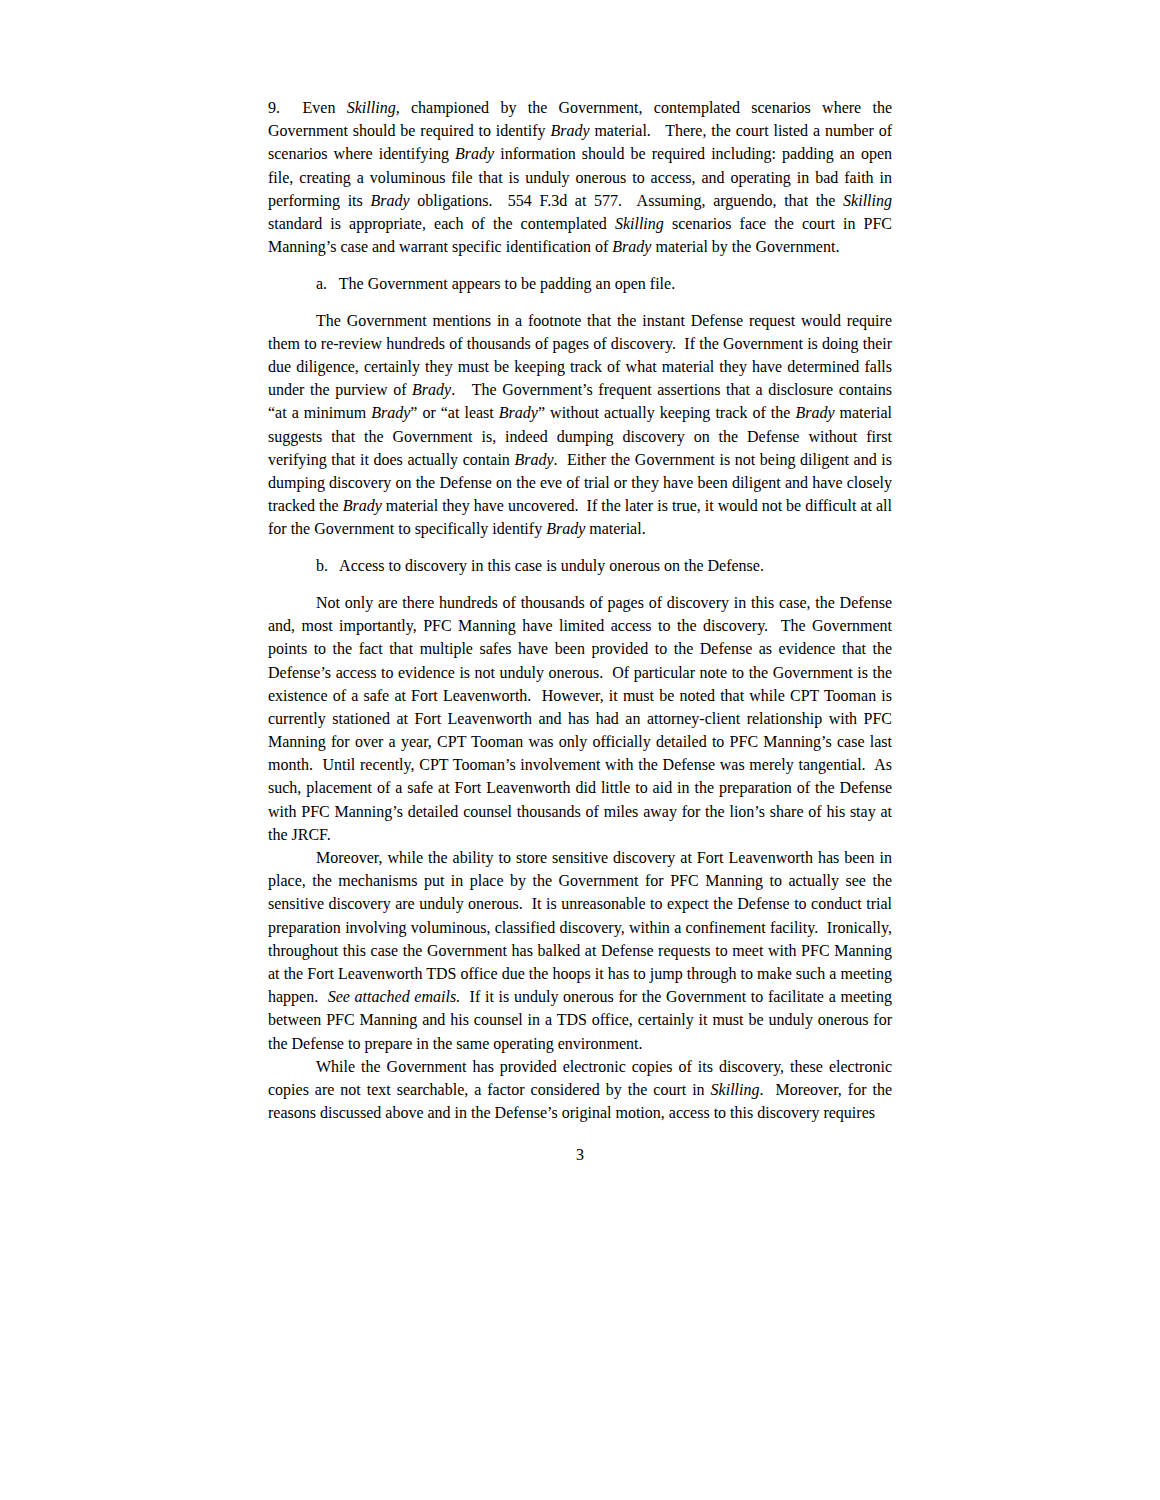9. Even Skilling, championed by the Government, contemplated scenarios where the Government should be required to identify Brady material. There, the court listed a number of scenarios where identifying Brady information should be required including: padding an open file, creating a voluminous file that is unduly onerous to access, and operating in bad faith in performing its Brady obligations. 554 F.3d at 577. Assuming, arguendo, that the Skilling standard is appropriate, each of the contemplated Skilling scenarios face the court in PFC Manning’s case and warrant specific identification of Brady material by the Government.
a. The Government appears to be padding an open file.
The Government mentions in a footnote that the instant Defense request would require them to re-review hundreds of thousands of pages of discovery. If the Government is doing their due diligence, certainly they must be keeping track of what material they have determined falls under the purview of Brady. The Government’s frequent assertions that a disclosure contains “at a minimum Brady” or “at least Brady” without actually keeping track of the Brady material suggests that the Government is, indeed dumping discovery on the Defense without first verifying that it does actually contain Brady. Either the Government is not being diligent and is dumping discovery on the Defense on the eve of trial or they have been diligent and have closely tracked the Brady material they have uncovered. If the later is true, it would not be difficult at all for the Government to specifically identify Brady material.
b. Access to discovery in this case is unduly onerous on the Defense.
Not only are there hundreds of thousands of pages of discovery in this case, the Defense and, most importantly, PFC Manning have limited access to the discovery. The Government points to the fact that multiple safes have been provided to the Defense as evidence that the Defense’s access to evidence is not unduly onerous. Of particular note to the Government is the existence of a safe at Fort Leavenworth. However, it must be noted that while CPT Tooman is currently stationed at Fort Leavenworth and has had an attorney-client relationship with PFC Manning for over a year, CPT Tooman was only officially detailed to PFC Manning’s case last month. Until recently, CPT Tooman’s involvement with the Defense was merely tangential. As such, placement of a safe at Fort Leavenworth did little to aid in the preparation of the Defense with PFC Manning’s detailed counsel thousands of miles away for the lion’s share of his stay at the JRCF.
Moreover, while the ability to store sensitive discovery at Fort Leavenworth has been in place, the mechanisms put in place by the Government for PFC Manning to actually see the sensitive discovery are unduly onerous. It is unreasonable to expect the Defense to conduct trial preparation involving voluminous, classified discovery, within a confinement facility. Ironically, throughout this case the Government has balked at Defense requests to meet with PFC Manning at the Fort Leavenworth TDS office due the hoops it has to jump through to make such a meeting happen. See attached emails. If it is unduly onerous for the Government to facilitate a meeting between PFC Manning and his counsel in a TDS office, certainly it must be unduly onerous for the Defense to prepare in the same operating environment.
While the Government has provided electronic copies of its discovery, these electronic copies are not text searchable, a factor considered by the court in Skilling. Moreover, for the reasons discussed above and in the Defense’s original motion, access to this discovery requires
3